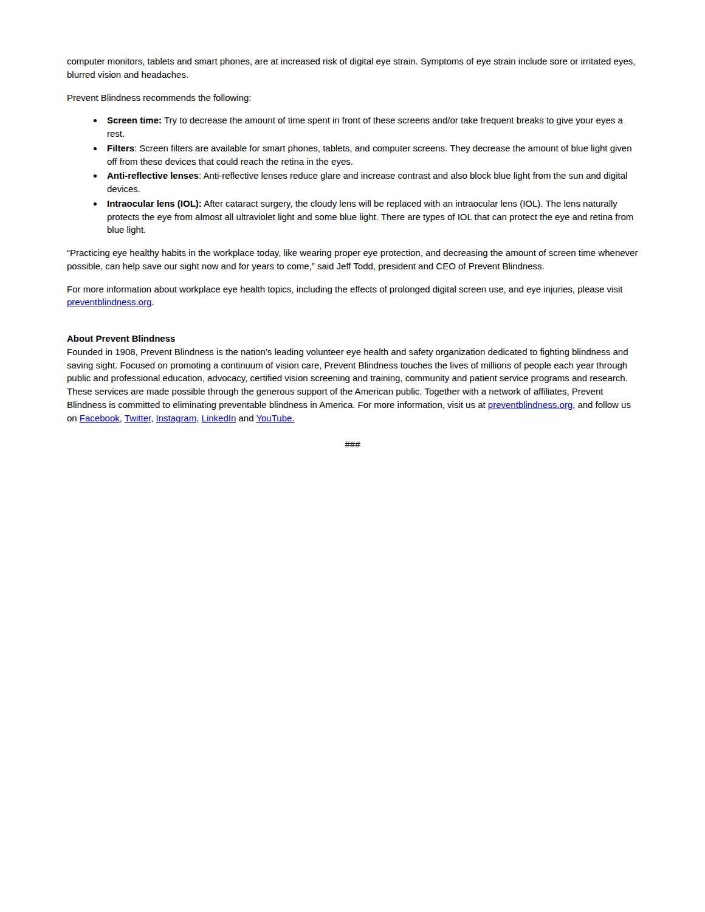computer monitors, tablets and smart phones, are at increased risk of digital eye strain. Symptoms of eye strain include sore or irritated eyes, blurred vision and headaches.
Prevent Blindness recommends the following:
Screen time: Try to decrease the amount of time spent in front of these screens and/or take frequent breaks to give your eyes a rest.
Filters: Screen filters are available for smart phones, tablets, and computer screens. They decrease the amount of blue light given off from these devices that could reach the retina in the eyes.
Anti-reflective lenses: Anti-reflective lenses reduce glare and increase contrast and also block blue light from the sun and digital devices.
Intraocular lens (IOL): After cataract surgery, the cloudy lens will be replaced with an intraocular lens (IOL). The lens naturally protects the eye from almost all ultraviolet light and some blue light. There are types of IOL that can protect the eye and retina from blue light.
“Practicing eye healthy habits in the workplace today, like wearing proper eye protection, and decreasing the amount of screen time whenever possible, can help save our sight now and for years to come,” said Jeff Todd, president and CEO of Prevent Blindness.
For more information about workplace eye health topics, including the effects of prolonged digital screen use, and eye injuries, please visit preventblindness.org.
About Prevent Blindness
Founded in 1908, Prevent Blindness is the nation's leading volunteer eye health and safety organization dedicated to fighting blindness and saving sight. Focused on promoting a continuum of vision care, Prevent Blindness touches the lives of millions of people each year through public and professional education, advocacy, certified vision screening and training, community and patient service programs and research. These services are made possible through the generous support of the American public. Together with a network of affiliates, Prevent Blindness is committed to eliminating preventable blindness in America. For more information, visit us at preventblindness.org, and follow us on Facebook, Twitter, Instagram, LinkedIn and YouTube.
###